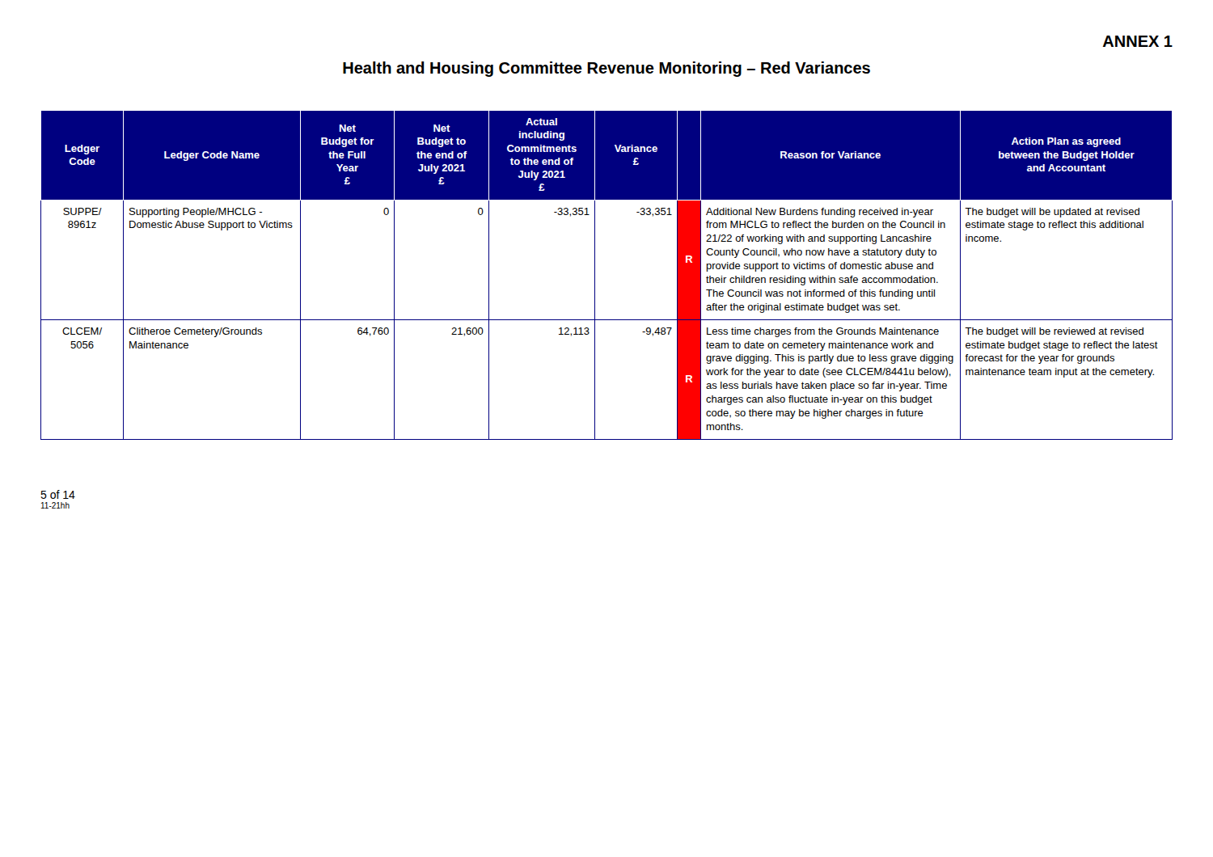ANNEX 1
Health and Housing Committee Revenue Monitoring – Red Variances
| Ledger Code | Ledger Code Name | Net Budget for the Full Year £ | Net Budget to the end of July 2021 £ | Actual including Commitments to the end of July 2021 £ | Variance £ | | Reason for Variance | Action Plan as agreed between the Budget Holder and Accountant |
| --- | --- | --- | --- | --- | --- | --- | --- | --- |
| SUPPE/ 8961z | Supporting People/MHCLG - Domestic Abuse Support to Victims | 0 | 0 | -33,351 | -33,351 | R | Additional New Burdens funding received in-year from MHCLG to reflect the burden on the Council in 21/22 of working with and supporting Lancashire County Council, who now have a statutory duty to provide support to victims of domestic abuse and their children residing within safe accommodation. The Council was not informed of this funding until after the original estimate budget was set. | The budget will be updated at revised estimate stage to reflect this additional income. |
| CLCEM/ 5056 | Clitheroe Cemetery/Grounds Maintenance | 64,760 | 21,600 | 12,113 | -9,487 | R | Less time charges from the Grounds Maintenance team to date on cemetery maintenance work and grave digging. This is partly due to less grave digging work for the year to date (see CLCEM/8441u below), as less burials have taken place so far in-year. Time charges can also fluctuate in-year on this budget code, so there may be higher charges in future months. | The budget will be reviewed at revised estimate budget stage to reflect the latest forecast for the year for grounds maintenance team input at the cemetery. |
5 of 14
11-21hh